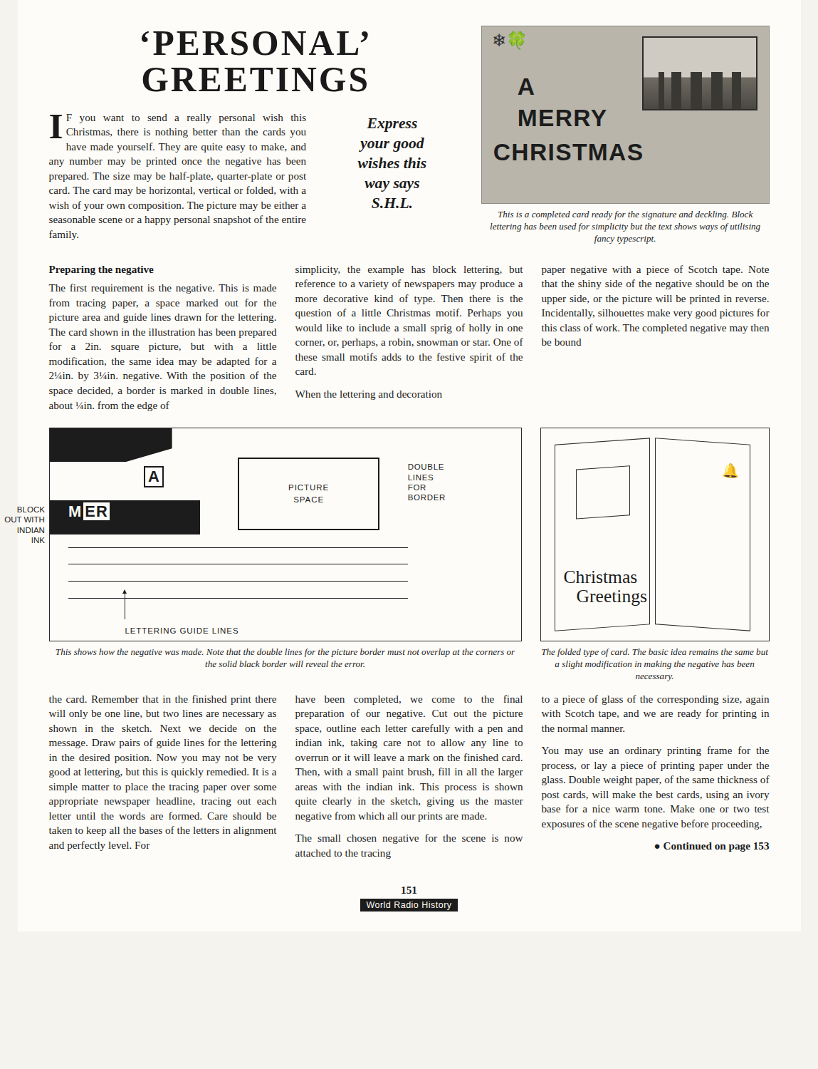‘PERSONAL’
GREETINGS
IF you want to send a really personal wish this Christmas, there is nothing better than the cards you have made yourself. They are quite easy to make, and any number may be printed once the negative has been prepared. The size may be half-plate, quarter-plate or post card. The card may be horizontal, vertical or folded, with a wish of your own composition. The picture may be either a seasonable scene or a happy personal snapshot of the entire family.
Express
your good
wishes this
way says
S.H.L.
❄🍀
A
MERRY
CHRISTMAS
This is a completed card ready for the signature and deckling. Block lettering has been used for simplicity but the text shows ways of utilising fancy typescript.
Preparing the negative
The first requirement is the negative. This is made from tracing paper, a space marked out for the picture area and guide lines drawn for the lettering. The card shown in the illustration has been prepared for a 2in. square picture, but with a little modification, the same idea may be adapted for a 2¼in. by 3¼in. negative. With the position of the space decided, a border is marked in double lines, about ¼in. from the edge of
simplicity, the example has block lettering, but reference to a variety of newspapers may produce a more decorative kind of type. Then there is the question of a little Christmas motif. Perhaps you would like to include a small sprig of holly in one corner, or, perhaps, a robin, snowman or star. One of these small motifs adds to the festive spirit of the card.
When the lettering and decoration
paper negative with a piece of Scotch tape. Note that the shiny side of the negative should be on the upper side, or the picture will be printed in reverse. Incidentally, silhouettes make very good pictures for this class of work. The completed negative may then be bound
A
MER
PICTURE
SPACE
DOUBLE
LINES
FOR
BORDER
BLOCK
OUT WITH
INDIAN
INK
LETTERING GUIDE LINES
This shows how the negative was made. Note that the double lines for the picture border must not overlap at the corners or the solid black border will reveal the error.
🔔
Christmas
Greetings
The folded type of card. The basic idea remains the same but a slight modification in making the negative has been necessary.
the card. Remember that in the finished print there will only be one line, but two lines are necessary as shown in the sketch. Next we decide on the message. Draw pairs of guide lines for the lettering in the desired position. Now you may not be very good at lettering, but this is quickly remedied. It is a simple matter to place the tracing paper over some appropriate newspaper headline, tracing out each letter until the words are formed. Care should be taken to keep all the bases of the letters in alignment and perfectly level. For
have been completed, we come to the final preparation of our negative. Cut out the picture space, outline each letter carefully with a pen and indian ink, taking care not to allow any line to overrun or it will leave a mark on the finished card. Then, with a small paint brush, fill in all the larger areas with the indian ink. This process is shown quite clearly in the sketch, giving us the master negative from which all our prints are made.
The small chosen negative for the scene is now attached to the tracing
to a piece of glass of the corresponding size, again with Scotch tape, and we are ready for printing in the normal manner.
You may use an ordinary printing frame for the process, or lay a piece of printing paper under the glass. Double weight paper, of the same thickness of post cards, will make the best cards, using an ivory base for a nice warm tone. Make one or two test exposures of the scene negative before proceeding,
● Continued on page 153
151
World Radio History